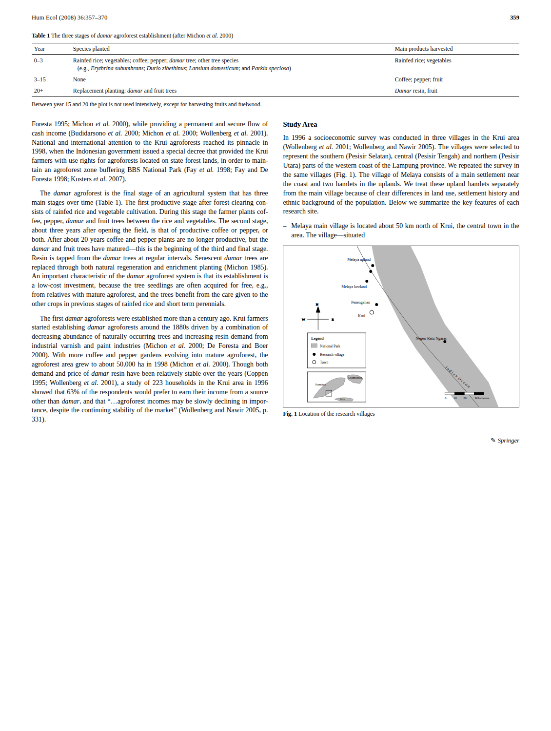Hum Ecol (2008) 36:357–370 359
Table 1 The three stages of damar agroforest establishment (after Michon et al. 2000)
| Year | Species planted | Main products harvested |
| --- | --- | --- |
| 0–3 | Rainfed rice; vegetables; coffee; pepper; damar tree; other tree species (e.g., Erythrina subumbrans ; Durio zibethinus ; Lansium domesticum ; and Parkia speciosa ) | Rainfed rice; vegetables |
| 3–15 | None | Coffee; pepper; fruit |
| 20+ | Replacement planting: damar and fruit trees | Damar resin, fruit |
Between year 15 and 20 the plot is not used intensively, except for harvesting fruits and fuelwood.
Foresta 1995; Michon et al. 2000), while providing a permanent and secure flow of cash income (Budidarsono et al. 2000; Michon et al. 2000; Wollenberg et al. 2001). National and international attention to the Krui agroforests reached its pinnacle in 1998, when the Indonesian government issued a special decree that provided the Krui farmers with use rights for agroforests located on state forest lands, in order to maintain an agroforest zone buffering BBS National Park (Fay et al. 1998; Fay and De Foresta 1998; Kusters et al. 2007).
The damar agroforest is the final stage of an agricultural system that has three main stages over time (Table 1). The first productive stage after forest clearing consists of rainfed rice and vegetable cultivation. During this stage the farmer plants coffee, pepper, damar and fruit trees between the rice and vegetables. The second stage, about three years after opening the field, is that of productive coffee or pepper, or both. After about 20 years coffee and pepper plants are no longer productive, but the damar and fruit trees have matured—this is the beginning of the third and final stage. Resin is tapped from the damar trees at regular intervals. Senescent damar trees are replaced through both natural regeneration and enrichment planting (Michon 1985). An important characteristic of the damar agroforest system is that its establishment is a low-cost investment, because the tree seedlings are often acquired for free, e.g., from relatives with mature agroforest, and the trees benefit from the care given to the other crops in previous stages of rainfed rice and short term perennials.
The first damar agroforests were established more than a century ago. Krui farmers started establishing damar agroforests around the 1880s driven by a combination of decreasing abundance of naturally occurring trees and increasing resin demand from industrial varnish and paint industries (Michon et al. 2000; De Foresta and Boer 2000). With more coffee and pepper gardens evolving into mature agroforest, the agroforest area grew to about 50,000 ha in 1998 (Michon et al. 2000). Though both demand and price of damar resin have been relatively stable over the years (Coppen 1995; Wollenberg et al. 2001), a study of 223 households in the Krui area in 1996 showed that 63% of the respondents would prefer to earn their income from a source other than damar, and that “…agroforest incomes may be slowly declining in importance, despite the continuing stability of the market” (Wollenberg and Nawir 2005, p. 331).
Study Area
In 1996 a socioeconomic survey was conducted in three villages in the Krui area (Wollenberg et al. 2001; Wollenberg and Nawir 2005). The villages were selected to represent the southern (Pesisir Selatan), central (Pesisir Tengah) and northern (Pesisir Utara) parts of the western coast of the Lampung province. We repeated the survey in the same villages (Fig. 1). The village of Melaya consists of a main settlement near the coast and two hamlets in the uplands. We treat these upland hamlets separately from the main village because of clear differences in land use, settlement history and ethnic background of the population. Below we summarize the key features of each research site.
Melaya main village is located about 50 km north of Krui, the central town in the area. The village—situated
N S W E Melaya upland Melaya lowland Penengahan Krui Negeri Ratu Ngaras I n d i a n O c e a n Legend National Park Research village Town Sumatra Kalimantan Java 0 10 20 Kilometers
Fig. 1 Location of the research villages
✎Springer